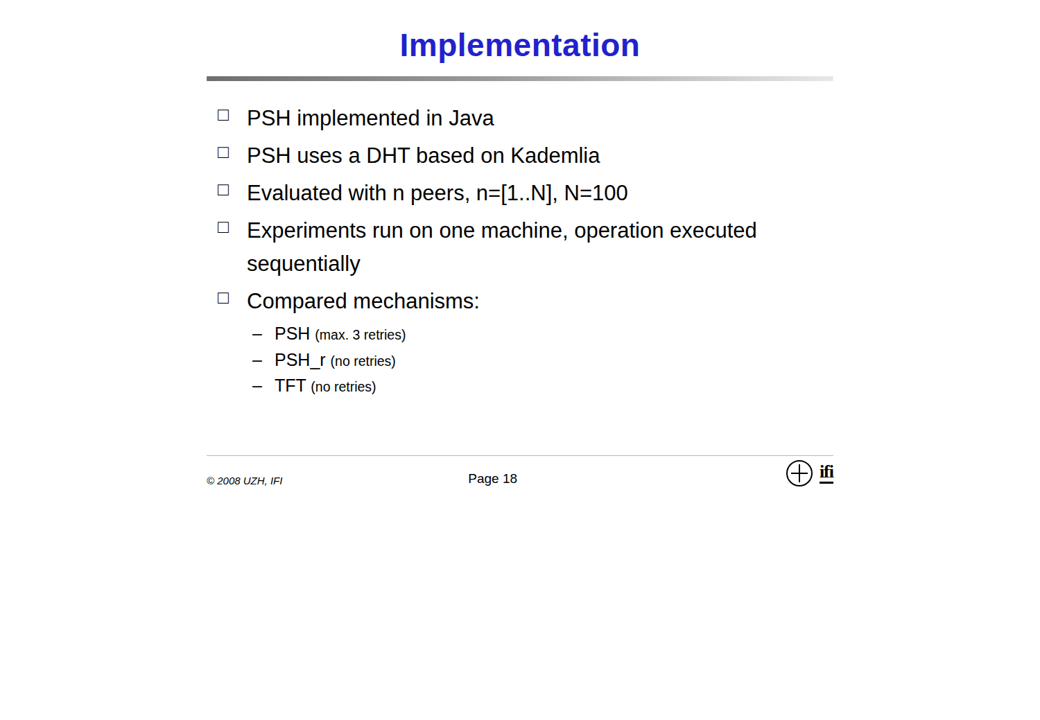Implementation
PSH implemented in Java
PSH uses a DHT based on Kademlia
Evaluated with n peers, n=[1..N], N=100
Experiments run on one machine, operation executed sequentially
Compared mechanisms:
PSH (max. 3 retries)
PSH_r (no retries)
TFT (no retries)
© 2008 UZH, IFI
Page 18
ifi